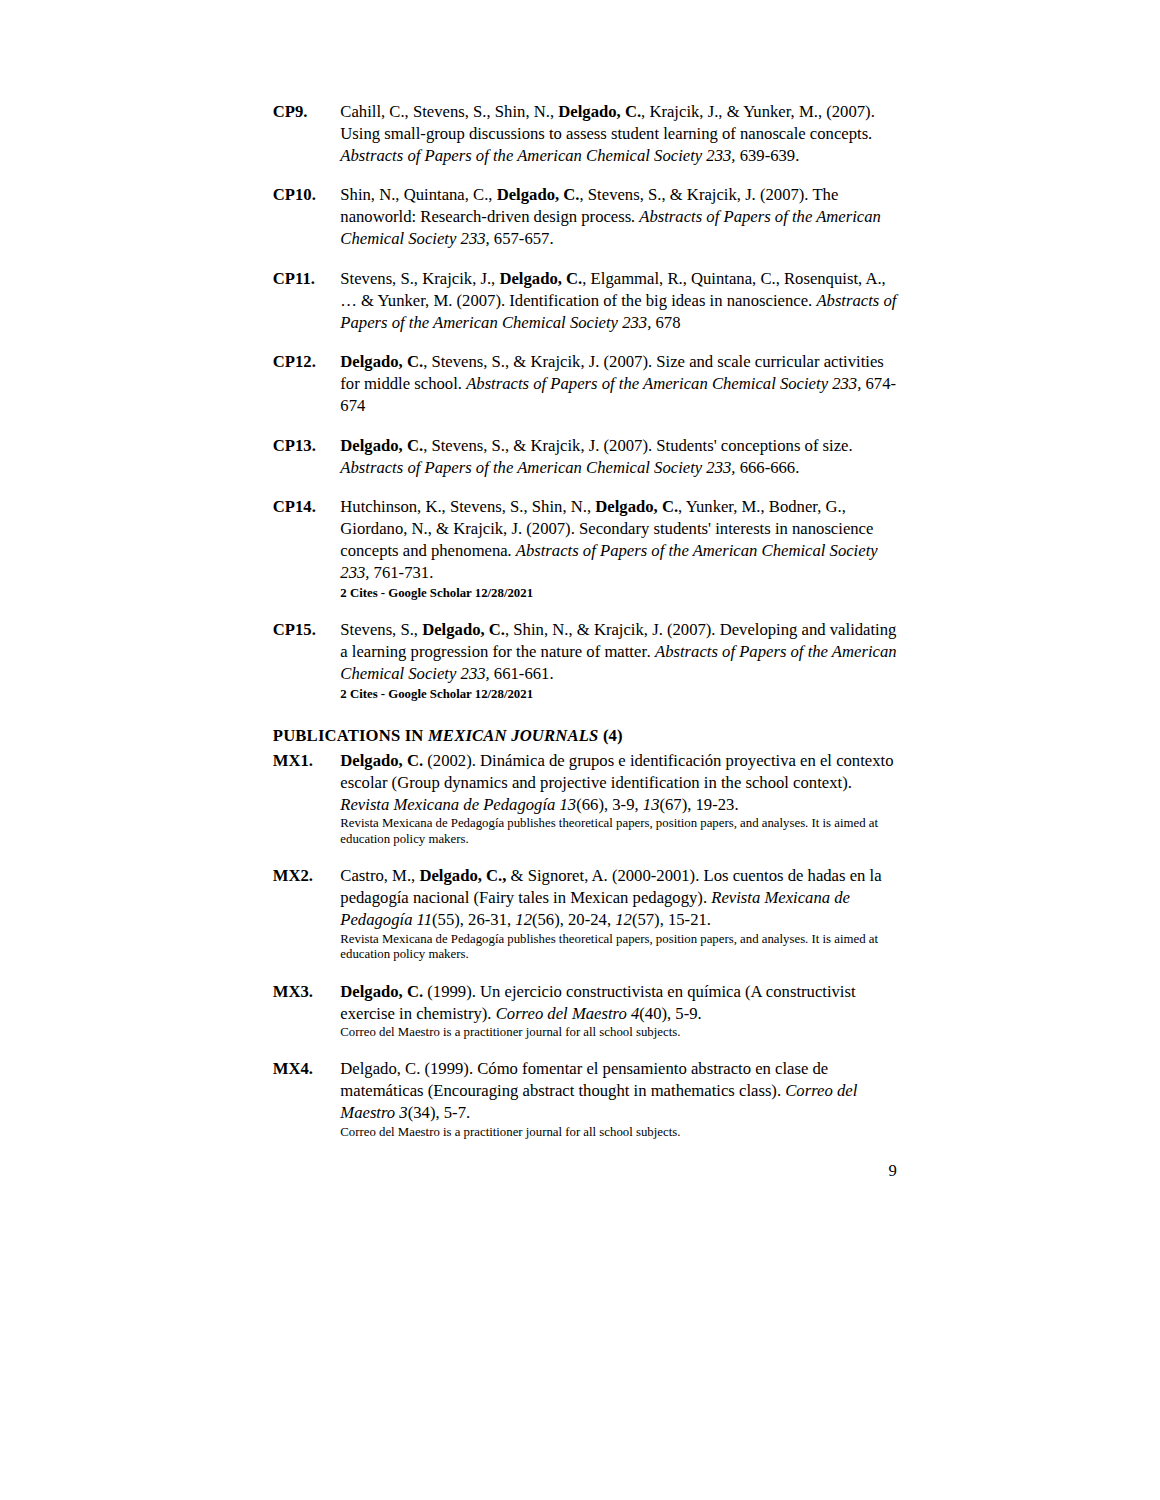CP9.
Cahill, C., Stevens, S., Shin, N., Delgado, C., Krajcik, J., & Yunker, M., (2007). Using small-group discussions to assess student learning of nanoscale concepts. Abstracts of Papers of the American Chemical Society 233, 639-639.
CP10.
Shin, N., Quintana, C., Delgado, C., Stevens, S., & Krajcik, J. (2007). The nanoworld: Research-driven design process. Abstracts of Papers of the American Chemical Society 233, 657-657.
CP11.
Stevens, S., Krajcik, J., Delgado, C., Elgammal, R., Quintana, C., Rosenquist, A., … & Yunker, M. (2007). Identification of the big ideas in nanoscience. Abstracts of Papers of the American Chemical Society 233, 678
CP12.
Delgado, C., Stevens, S., & Krajcik, J. (2007). Size and scale curricular activities for middle school. Abstracts of Papers of the American Chemical Society 233, 674-674
CP13.
Delgado, C., Stevens, S., & Krajcik, J. (2007). Students' conceptions of size. Abstracts of Papers of the American Chemical Society 233, 666-666.
CP14.
Hutchinson, K., Stevens, S., Shin, N., Delgado, C., Yunker, M., Bodner, G., Giordano, N., & Krajcik, J. (2007). Secondary students' interests in nanoscience concepts and phenomena. Abstracts of Papers of the American Chemical Society 233, 761-731. 2 Cites - Google Scholar 12/28/2021
CP15.
Stevens, S., Delgado, C., Shin, N., & Krajcik, J. (2007). Developing and validating a learning progression for the nature of matter. Abstracts of Papers of the American Chemical Society 233, 661-661. 2 Cites - Google Scholar 12/28/2021
PUBLICATIONS IN MEXICAN JOURNALS (4)
MX1.
Delgado, C. (2002). Dinámica de grupos e identificación proyectiva en el contexto escolar (Group dynamics and projective identification in the school context). Revista Mexicana de Pedagogía 13(66), 3-9, 13(67), 19-23. Revista Mexicana de Pedagogía publishes theoretical papers, position papers, and analyses. It is aimed at education policy makers.
MX2.
Castro, M., Delgado, C., & Signoret, A. (2000-2001). Los cuentos de hadas en la pedagogía nacional (Fairy tales in Mexican pedagogy). Revista Mexicana de Pedagogía 11(55), 26-31, 12(56), 20-24, 12(57), 15-21. Revista Mexicana de Pedagogía publishes theoretical papers, position papers, and analyses. It is aimed at education policy makers.
MX3.
Delgado, C. (1999). Un ejercicio constructivista en química (A constructivist exercise in chemistry). Correo del Maestro 4(40), 5-9. Correo del Maestro is a practitioner journal for all school subjects.
MX4.
Delgado, C. (1999). Cómo fomentar el pensamiento abstracto en clase de matemáticas (Encouraging abstract thought in mathematics class). Correo del Maestro 3(34), 5-7. Correo del Maestro is a practitioner journal for all school subjects.
9